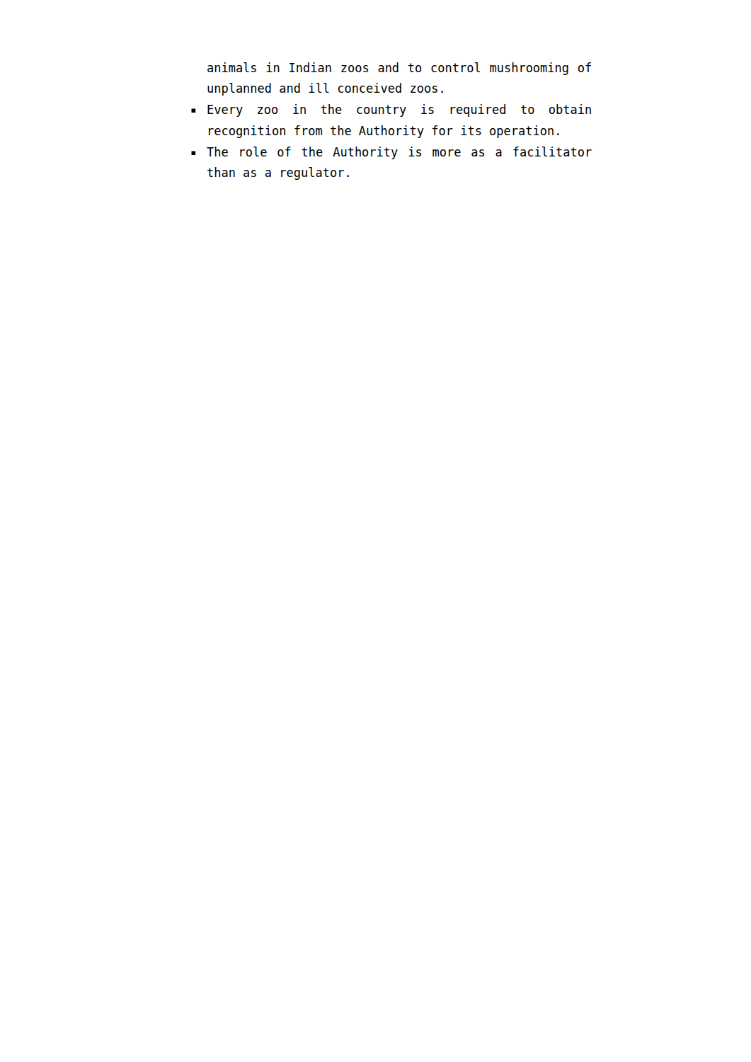animals in Indian zoos and to control mushrooming of unplanned and ill conceived zoos.
Every zoo in the country is required to obtain recognition from the Authority for its operation.
The role of the Authority is more as a facilitator than as a regulator.